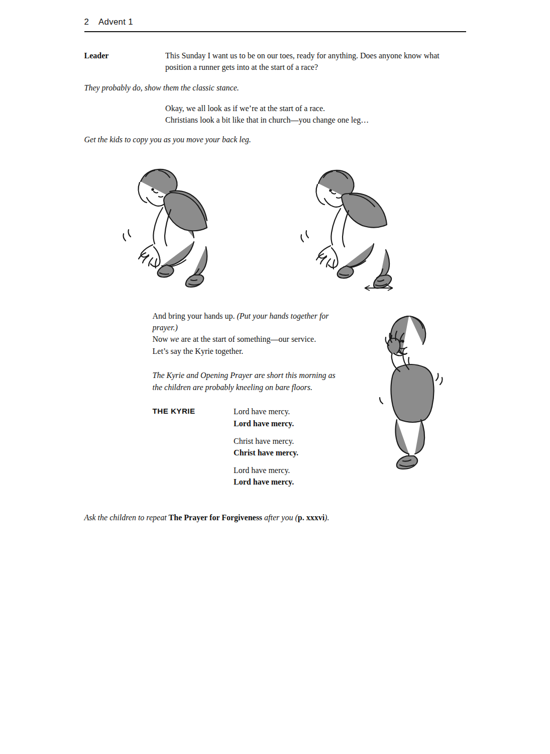2
Advent 1
Leader
This Sunday I want us to be on our toes, ready for anything. Does anyone know what position a runner gets into at the start of a race?
They probably do, show them the classic stance.
Okay, we all look as if we’re at the start of a race.
Christians look a bit like that in church—you change one leg…
Get the kids to copy you as you move your back leg.
And bring your hands up. (Put your hands together for prayer.)
Now we are at the start of something—our service.
Let’s say the Kyrie together.
The Kyrie and Opening Prayer are short this morning as the children are probably kneeling on bare floors.
THE KYRIE
Lord have mercy.
Lord have mercy.
Christ have mercy.
Christ have mercy.
Lord have mercy.
Lord have mercy.
Ask the children to repeat The Prayer for Forgiveness after you (p. xxxvi).